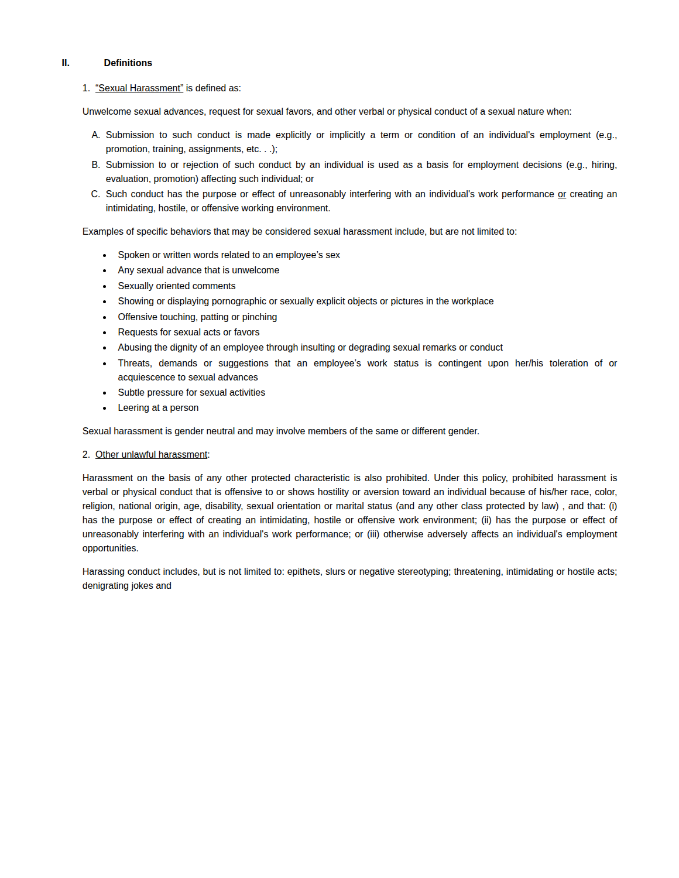II. Definitions
1. “Sexual Harassment” is defined as:
Unwelcome sexual advances, request for sexual favors, and other verbal or physical conduct of a sexual nature when:
Submission to such conduct is made explicitly or implicitly a term or condition of an individual's employment (e.g., promotion, training, assignments, etc. . .);
Submission to or rejection of such conduct by an individual is used as a basis for employment decisions (e.g., hiring, evaluation, promotion) affecting such individual; or
Such conduct has the purpose or effect of unreasonably interfering with an individual's work performance or creating an intimidating, hostile, or offensive working environment.
Examples of specific behaviors that may be considered sexual harassment include, but are not limited to:
Spoken or written words related to an employee’s sex
Any sexual advance that is unwelcome
Sexually oriented comments
Showing or displaying pornographic or sexually explicit objects or pictures in the workplace
Offensive touching, patting or pinching
Requests for sexual acts or favors
Abusing the dignity of an employee through insulting or degrading sexual remarks or conduct
Threats, demands or suggestions that an employee’s work status is contingent upon her/his toleration of or acquiescence to sexual advances
Subtle pressure for sexual activities
Leering at a person
Sexual harassment is gender neutral and may involve members of the same or different gender.
2. Other unlawful harassment:
Harassment on the basis of any other protected characteristic is also prohibited. Under this policy, prohibited harassment is verbal or physical conduct that is offensive to or shows hostility or aversion toward an individual because of his/her race, color, religion, national origin, age, disability, sexual orientation or marital status (and any other class protected by law) , and that: (i) has the purpose or effect of creating an intimidating, hostile or offensive work environment; (ii) has the purpose or effect of unreasonably interfering with an individual's work performance; or (iii) otherwise adversely affects an individual's employment opportunities.
Harassing conduct includes, but is not limited to: epithets, slurs or negative stereotyping; threatening, intimidating or hostile acts; denigrating jokes and